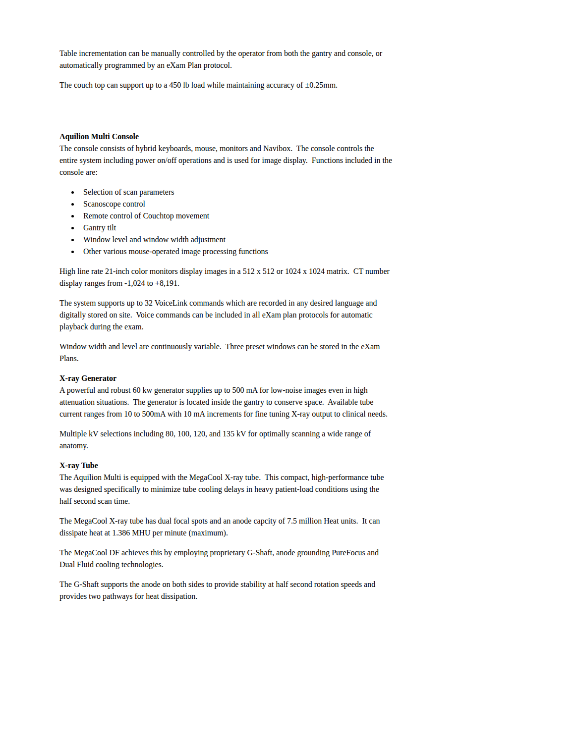Table incrementation can be manually controlled by the operator from both the gantry and console, or automatically programmed by an eXam Plan protocol.
The couch top can support up to a 450 lb load while maintaining accuracy of ±0.25mm.
Aquilion Multi Console
The console consists of hybrid keyboards, mouse, monitors and Navibox. The console controls the entire system including power on/off operations and is used for image display. Functions included in the console are:
Selection of scan parameters
Scanoscope control
Remote control of Couchtop movement
Gantry tilt
Window level and window width adjustment
Other various mouse-operated image processing functions
High line rate 21-inch color monitors display images in a 512 x 512 or 1024 x 1024 matrix. CT number display ranges from -1,024 to +8,191.
The system supports up to 32 VoiceLink commands which are recorded in any desired language and digitally stored on site. Voice commands can be included in all eXam plan protocols for automatic playback during the exam.
Window width and level are continuously variable. Three preset windows can be stored in the eXam Plans.
X-ray Generator
A powerful and robust 60 kw generator supplies up to 500 mA for low-noise images even in high attenuation situations. The generator is located inside the gantry to conserve space. Available tube current ranges from 10 to 500mA with 10 mA increments for fine tuning X-ray output to clinical needs.
Multiple kV selections including 80, 100, 120, and 135 kV for optimally scanning a wide range of anatomy.
X-ray Tube
The Aquilion Multi is equipped with the MegaCool X-ray tube. This compact, high-performance tube was designed specifically to minimize tube cooling delays in heavy patient-load conditions using the half second scan time.
The MegaCool X-ray tube has dual focal spots and an anode capcity of 7.5 million Heat units. It can dissipate heat at 1.386 MHU per minute (maximum).
The MegaCool DF achieves this by employing proprietary G-Shaft, anode grounding PureFocus and Dual Fluid cooling technologies.
The G-Shaft supports the anode on both sides to provide stability at half second rotation speeds and provides two pathways for heat dissipation.